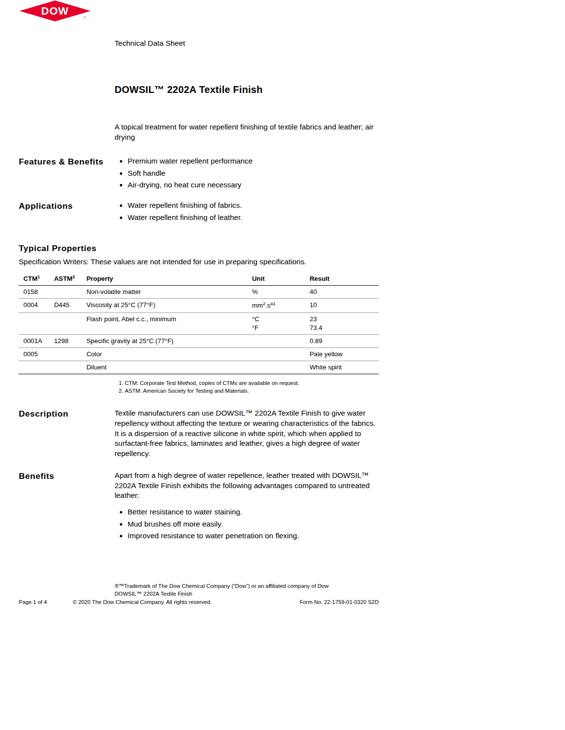DOW ®
Technical Data Sheet
DOWSIL™ 2202A Textile Finish
A topical treatment for water repellent finishing of textile fabrics and leather; air drying
Features & Benefits
Premium water repellent performance
Soft handle
Air-drying, no heat cure necessary
Applications
Water repellent finishing of fabrics.
Water repellent finishing of leather.
Typical Properties
Specification Writers: These values are not intended for use in preparing specifications.
| CTM 1 | ASTM 2 | Property | Unit | Result |
| --- | --- | --- | --- | --- |
| 0158 | | Non-volatile matter | % | 40 |
| 0004 | D445 | Viscosity at 25°C (77°F) | mm 2 .s a1 | 10 |
| | | Flash point, Abel c.c., minimum | °C °F | 23 73.4 |
| 0001A | 1298 | Specific gravity at 25°C (77°F) | | 0.89 |
| 0005 | | Color | | Pale yellow |
| | | Diluent | | White spirit |
CTM: Corporate Test Method, copies of CTMs are available on request.
ASTM: American Society for Testing and Materials.
Description
Textile manufacturers can use DOWSIL™ 2202A Textile Finish to give water repellency without affecting the texture or wearing characteristics of the fabrics. It is a dispersion of a reactive silicone in white spirit, which when applied to surfactant-free fabrics, laminates and leather, gives a high degree of water repellency.
Benefits
Apart from a high degree of water repellence, leather treated with DOWSIL™ 2202A Textile Finish exhibits the following advantages compared to untreated leather:
Better resistance to water staining.
Mud brushes off more easily.
Improved resistance to water penetration on flexing.
®™Trademark of The Dow Chemical Company (“Dow”) or an affiliated company of Dow
DOWSIL™ 2202A Textile Finish
Page 1 of 4
© 2020 The Dow Chemical Company. All rights reserved.
Form No. 22-1759-01-0320 S2D